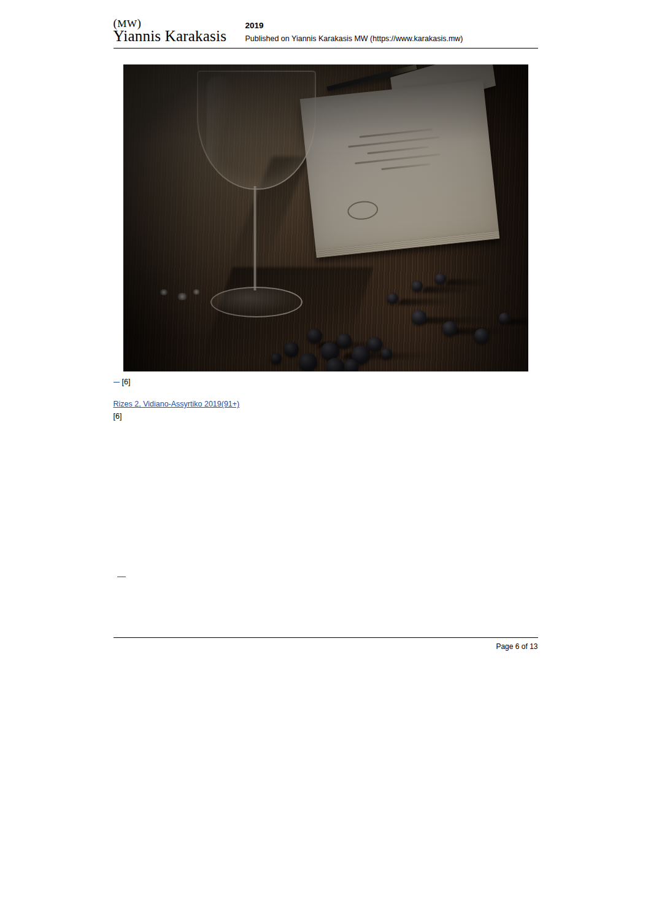(MW)
Yiannis Karakasis
2019
Published on Yiannis Karakasis MW (https://www.karakasis.mw)
[6]
Rizes 2, Vidiano-Assyrtiko 2019(91+)
[6]
Page 6 of 13